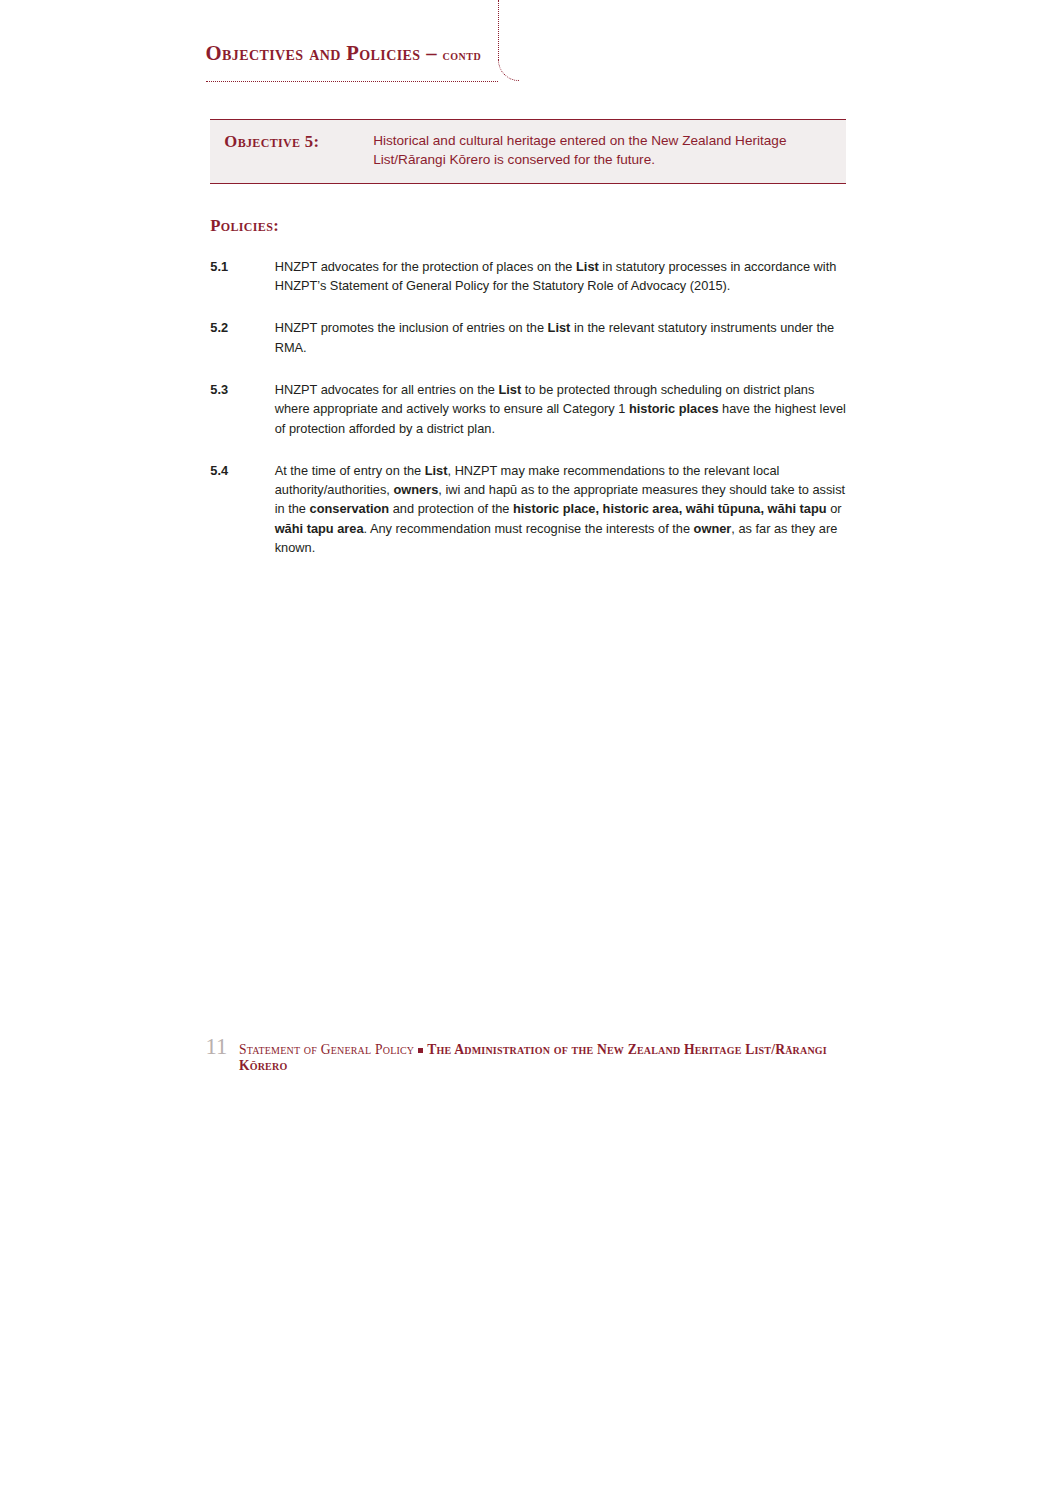Objectives and Policies – contd
Objective 5:
Historical and cultural heritage entered on the New Zealand Heritage List/Rārangi Kōrero is conserved for the future.
Policies:
5.1 HNZPT advocates for the protection of places on the List in statutory processes in accordance with HNZPT’s Statement of General Policy for the Statutory Role of Advocacy (2015).
5.2 HNZPT promotes the inclusion of entries on the List in the relevant statutory instruments under the RMA.
5.3 HNZPT advocates for all entries on the List to be protected through scheduling on district plans where appropriate and actively works to ensure all Category 1 historic places have the highest level of protection afforded by a district plan.
5.4 At the time of entry on the List, HNZPT may make recommendations to the relevant local authority/authorities, owners, iwi and hapū as to the appropriate measures they should take to assist in the conservation and protection of the historic place, historic area, wāhi tūpuna, wāhi tapu or wāhi tapu area. Any recommendation must recognise the interests of the owner, as far as they are known.
11 Statement of General Policy The Administration of the New Zealand Heritage List/Rārangi Kōrero